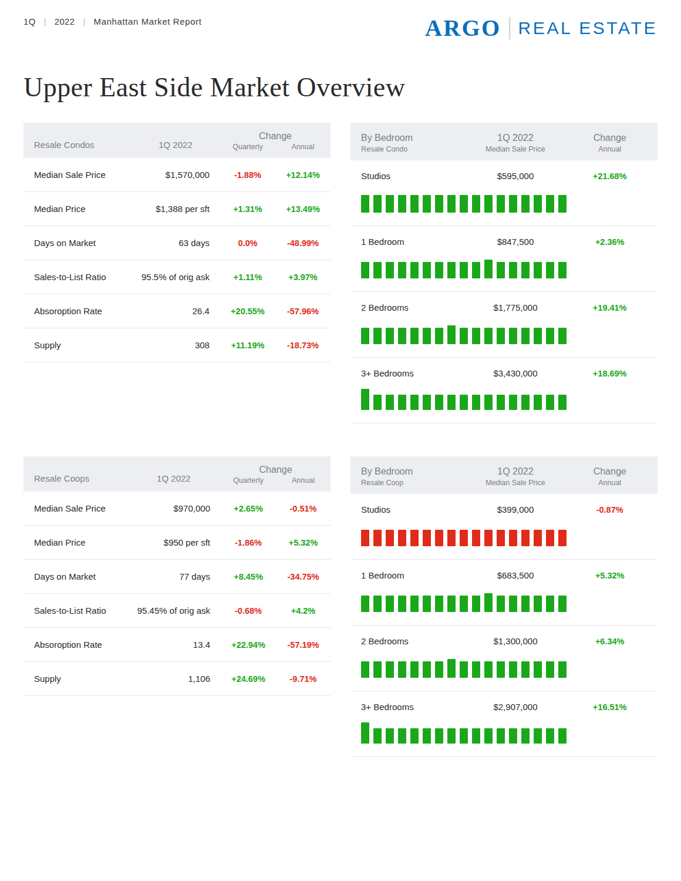1Q| 2022| Manhattan Market Report
ARGO REAL ESTATE
Upper East Side Market Overview
| Resale Condos | 1Q 2022 | Change |
| --- | --- | --- |
| Quarterly | Annual |
| Median Sale Price | $1,570,000 | -1.88% | +12.14% |
| Median Price | $1,388 per sft | +1.31% | +13.49% |
| Days on Market | 63 days | 0.0% | -48.99% |
| Sales-to-List Ratio | 95.5% of orig ask | +1.11% | +3.97% |
| Absoroption Rate | 26.4 | +20.55% | -57.96% |
| Supply | 308 | +11.19% | -18.73% |
By Bedroom Resale Condo
1Q 2022 Median Sale Price
Change Annual
Studios
$595,000
+21.68%
1 Bedroom
$847,500
+2.36%
2 Bedrooms
$1,775,000
+19.41%
3+ Bedrooms
$3,430,000
+18.69%
| Resale Coops | 1Q 2022 | Change |
| --- | --- | --- |
| Quarterly | Annual |
| Median Sale Price | $970,000 | +2.65% | -0.51% |
| Median Price | $950 per sft | -1.86% | +5.32% |
| Days on Market | 77 days | +8.45% | -34.75% |
| Sales-to-List Ratio | 95.45% of orig ask | -0.68% | +4.2% |
| Absoroption Rate | 13.4 | +22.94% | -57.19% |
| Supply | 1,106 | +24.69% | -9.71% |
By Bedroom Resale Coop
1Q 2022 Median Sale Price
Change Annual
Studios
$399,000
-0.87%
1 Bedroom
$683,500
+5.32%
2 Bedrooms
$1,300,000
+6.34%
3+ Bedrooms
$2,907,000
+16.51%